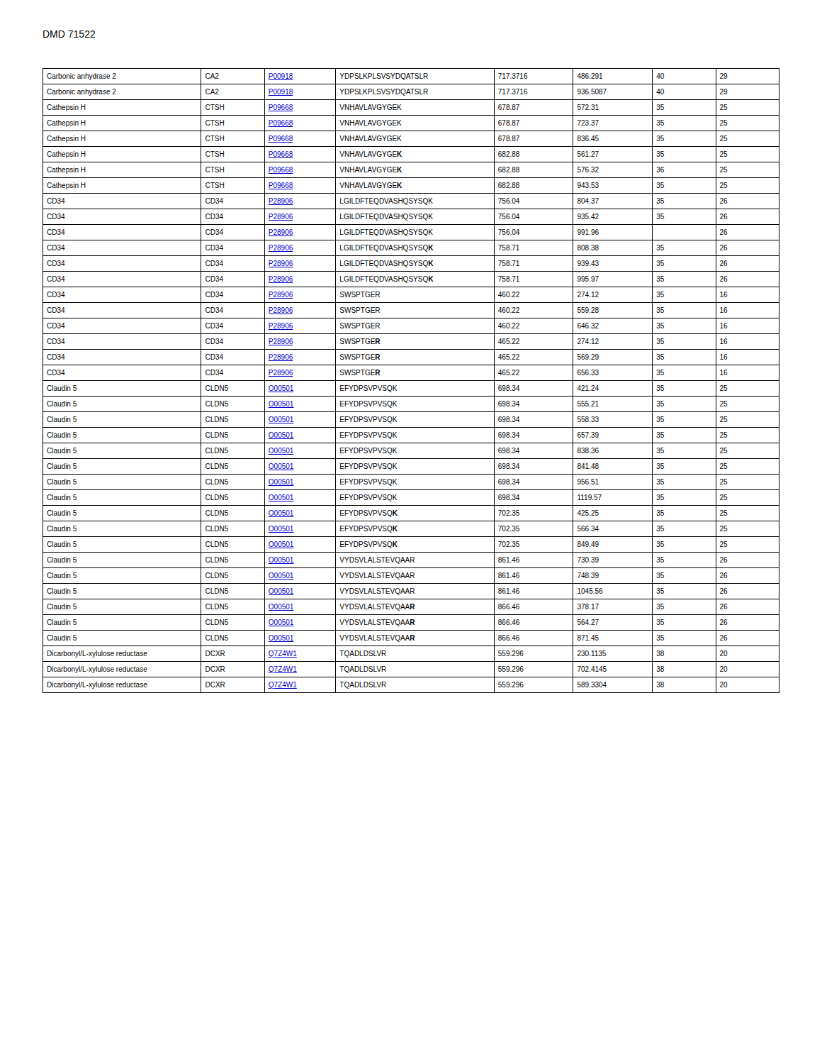DMD 71522
| Carbonic anhydrase 2 | CA2 | P00918 | YDPSLKPLSVSYDQATSLR | 717.3716 | 486.291 | 40 | 29 |
| Carbonic anhydrase 2 | CA2 | P00918 | YDPSLKPLSVSYDQATSLR | 717.3716 | 936.5087 | 40 | 29 |
| Cathepsin H | CTSH | P09668 | VNHAVLAVGYGEK | 678.87 | 572.31 | 35 | 25 |
| Cathepsin H | CTSH | P09668 | VNHAVLAVGYGEK | 678.87 | 723.37 | 35 | 25 |
| Cathepsin H | CTSH | P09668 | VNHAVLAVGYGEK | 678.87 | 836.45 | 35 | 25 |
| Cathepsin H | CTSH | P09668 | VNHAVLAVGYGE K | 682.88 | 561.27 | 35 | 25 |
| Cathepsin H | CTSH | P09668 | VNHAVLAVGYGE K | 682.88 | 576.32 | 36 | 25 |
| Cathepsin H | CTSH | P09668 | VNHAVLAVGYGE K | 682.88 | 943.53 | 35 | 25 |
| CD34 | CD34 | P28906 | LGILDFTEQDVASHQSYSQK | 756.04 | 804.37 | 35 | 26 |
| CD34 | CD34 | P28906 | LGILDFTEQDVASHQSYSQK | 756.04 | 935.42 | 35 | 26 |
| CD34 | CD34 | P28906 | LGILDFTEQDVASHQSYSQK | 756.04 | 991.96 | | 26 |
| CD34 | CD34 | P28906 | LGILDFTEQDVASHQSYSQ K | 758.71 | 808.38 | 35 | 26 |
| CD34 | CD34 | P28906 | LGILDFTEQDVASHQSYSQ K | 758.71 | 939.43 | 35 | 26 |
| CD34 | CD34 | P28906 | LGILDFTEQDVASHQSYSQ K | 758.71 | 995.97 | 35 | 26 |
| CD34 | CD34 | P28906 | SWSPTGER | 460.22 | 274.12 | 35 | 16 |
| CD34 | CD34 | P28906 | SWSPTGER | 460.22 | 559.28 | 35 | 16 |
| CD34 | CD34 | P28906 | SWSPTGER | 460.22 | 646.32 | 35 | 16 |
| CD34 | CD34 | P28906 | SWSPTGE R | 465.22 | 274.12 | 35 | 16 |
| CD34 | CD34 | P28906 | SWSPTGE R | 465.22 | 569.29 | 35 | 16 |
| CD34 | CD34 | P28906 | SWSPTGE R | 465.22 | 656.33 | 35 | 16 |
| Claudin 5 | CLDN5 | O00501 | EFYDPSVPVSQK | 698.34 | 421.24 | 35 | 25 |
| Claudin 5 | CLDN5 | O00501 | EFYDPSVPVSQK | 698.34 | 555.21 | 35 | 25 |
| Claudin 5 | CLDN5 | O00501 | EFYDPSVPVSQK | 698.34 | 558.33 | 35 | 25 |
| Claudin 5 | CLDN5 | O00501 | EFYDPSVPVSQK | 698.34 | 657.39 | 35 | 25 |
| Claudin 5 | CLDN5 | O00501 | EFYDPSVPVSQK | 698.34 | 838.36 | 35 | 25 |
| Claudin 5 | CLDN5 | O00501 | EFYDPSVPVSQK | 698.34 | 841.48 | 35 | 25 |
| Claudin 5 | CLDN5 | O00501 | EFYDPSVPVSQK | 698.34 | 956.51 | 35 | 25 |
| Claudin 5 | CLDN5 | O00501 | EFYDPSVPVSQK | 698.34 | 1119.57 | 35 | 25 |
| Claudin 5 | CLDN5 | O00501 | EFYDPSVPVSQ K | 702.35 | 425.25 | 35 | 25 |
| Claudin 5 | CLDN5 | O00501 | EFYDPSVPVSQ K | 702.35 | 566.34 | 35 | 25 |
| Claudin 5 | CLDN5 | O00501 | EFYDPSVPVSQ K | 702.35 | 849.49 | 35 | 25 |
| Claudin 5 | CLDN5 | O00501 | VYDSVLALSTEVQAAR | 861.46 | 730.39 | 35 | 26 |
| Claudin 5 | CLDN5 | O00501 | VYDSVLALSTEVQAAR | 861.46 | 748.39 | 35 | 26 |
| Claudin 5 | CLDN5 | O00501 | VYDSVLALSTEVQAAR | 861.46 | 1045.56 | 35 | 26 |
| Claudin 5 | CLDN5 | O00501 | VYDSVLALSTEVQAA R | 866.46 | 378.17 | 35 | 26 |
| Claudin 5 | CLDN5 | O00501 | VYDSVLALSTEVQAA R | 866.46 | 564.27 | 35 | 26 |
| Claudin 5 | CLDN5 | O00501 | VYDSVLALSTEVQAA R | 866.46 | 871.45 | 35 | 26 |
| Dicarbonyl/L-xylulose reductase | DCXR | Q7Z4W1 | TQADLDSLVR | 559.296 | 230.1135 | 38 | 20 |
| Dicarbonyl/L-xylulose reductase | DCXR | Q7Z4W1 | TQADLDSLVR | 559.296 | 702.4145 | 38 | 20 |
| Dicarbonyl/L-xylulose reductase | DCXR | Q7Z4W1 | TQADLDSLVR | 559.296 | 589.3304 | 38 | 20 |